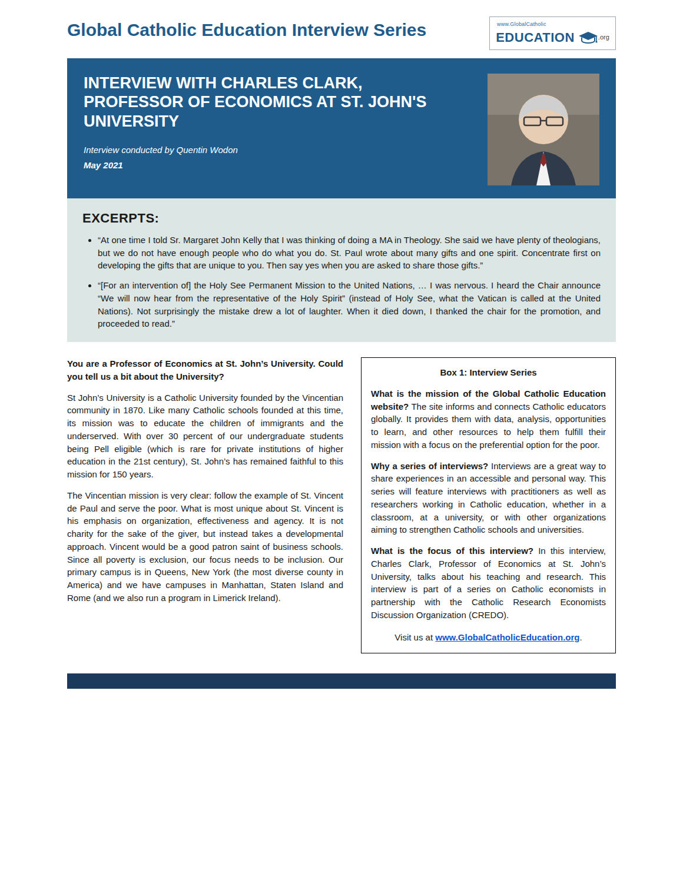Global Catholic Education Interview Series
www.GlobalCatholic EDUCATION .org
Interview with Charles Clark, Professor of Economics at St. John's University
Interview conducted by Quentin Wodon May 2021
EXCERPTS:
“At one time I told Sr. Margaret John Kelly that I was thinking of doing a MA in Theology. She said we have plenty of theologians, but we do not have enough people who do what you do. St. Paul wrote about many gifts and one spirit. Concentrate first on developing the gifts that are unique to you. Then say yes when you are asked to share those gifts.”
“[For an intervention of] the Holy See Permanent Mission to the United Nations, … I was nervous. I heard the Chair announce “We will now hear from the representative of the Holy Spirit” (instead of Holy See, what the Vatican is called at the United Nations). Not surprisingly the mistake drew a lot of laughter. When it died down, I thanked the chair for the promotion, and proceeded to read.”
You are a Professor of Economics at St. John’s University. Could you tell us a bit about the University?
St John’s University is a Catholic University founded by the Vincentian community in 1870. Like many Catholic schools founded at this time, its mission was to educate the children of immigrants and the underserved. With over 30 percent of our undergraduate students being Pell eligible (which is rare for private institutions of higher education in the 21st century), St. John’s has remained faithful to this mission for 150 years.
The Vincentian mission is very clear: follow the example of St. Vincent de Paul and serve the poor. What is most unique about St. Vincent is his emphasis on organization, effectiveness and agency. It is not charity for the sake of the giver, but instead takes a developmental approach. Vincent would be a good patron saint of business schools. Since all poverty is exclusion, our focus needs to be inclusion. Our primary campus is in Queens, New York (the most diverse county in America) and we have campuses in Manhattan, Staten Island and Rome (and we also run a program in Limerick Ireland).
Box 1: Interview Series
What is the mission of the Global Catholic Education website? The site informs and connects Catholic educators globally. It provides them with data, analysis, opportunities to learn, and other resources to help them fulfill their mission with a focus on the preferential option for the poor.
Why a series of interviews? Interviews are a great way to share experiences in an accessible and personal way. This series will feature interviews with practitioners as well as researchers working in Catholic education, whether in a classroom, at a university, or with other organizations aiming to strengthen Catholic schools and universities.
What is the focus of this interview? In this interview, Charles Clark, Professor of Economics at St. John’s University, talks about his teaching and research. This interview is part of a series on Catholic economists in partnership with the Catholic Research Economists Discussion Organization (CREDO).
Visit us at www.GlobalCatholicEducation.org.